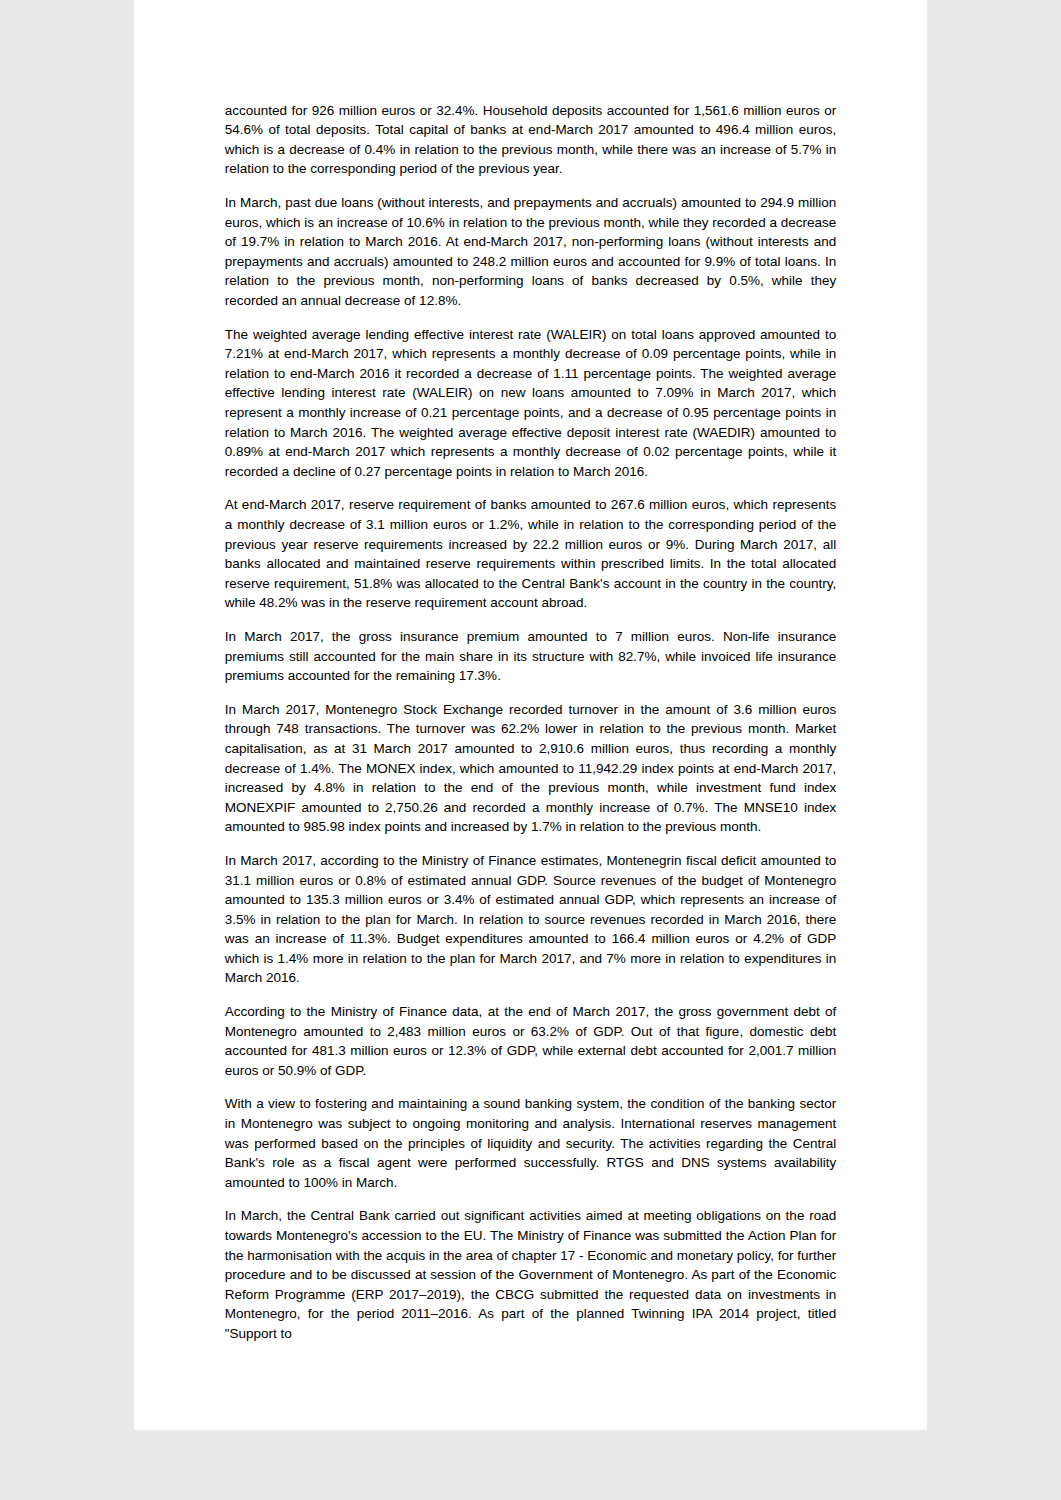accounted for 926 million euros or 32.4%. Household deposits accounted for 1,561.6 million euros or 54.6% of total deposits. Total capital of banks at end-March 2017 amounted to 496.4 million euros, which is a decrease of 0.4% in relation to the previous month, while there was an increase of 5.7% in relation to the corresponding period of the previous year.
In March, past due loans (without interests, and prepayments and accruals) amounted to 294.9 million euros, which is an increase of 10.6% in relation to the previous month, while they recorded a decrease of 19.7% in relation to March 2016. At end-March 2017, non-performing loans (without interests and prepayments and accruals) amounted to 248.2 million euros and accounted for 9.9% of total loans. In relation to the previous month, non-performing loans of banks decreased by 0.5%, while they recorded an annual decrease of 12.8%.
The weighted average lending effective interest rate (WALEIR) on total loans approved amounted to 7.21% at end-March 2017, which represents a monthly decrease of 0.09 percentage points, while in relation to end-March 2016 it recorded a decrease of 1.11 percentage points. The weighted average effective lending interest rate (WALEIR) on new loans amounted to 7.09% in March 2017, which represent a monthly increase of 0.21 percentage points, and a decrease of 0.95 percentage points in relation to March 2016. The weighted average effective deposit interest rate (WAEDIR) amounted to 0.89% at end-March 2017 which represents a monthly decrease of 0.02 percentage points, while it recorded a decline of 0.27 percentage points in relation to March 2016.
At end-March 2017, reserve requirement of banks amounted to 267.6 million euros, which represents a monthly decrease of 3.1 million euros or 1.2%, while in relation to the corresponding period of the previous year reserve requirements increased by 22.2 million euros or 9%. During March 2017, all banks allocated and maintained reserve requirements within prescribed limits. In the total allocated reserve requirement, 51.8% was allocated to the Central Bank's account in the country in the country, while 48.2% was in the reserve requirement account abroad.
In March 2017, the gross insurance premium amounted to 7 million euros. Non-life insurance premiums still accounted for the main share in its structure with 82.7%, while invoiced life insurance premiums accounted for the remaining 17.3%.
In March 2017, Montenegro Stock Exchange recorded turnover in the amount of 3.6 million euros through 748 transactions. The turnover was 62.2% lower in relation to the previous month. Market capitalisation, as at 31 March 2017 amounted to 2,910.6 million euros, thus recording a monthly decrease of 1.4%. The MONEX index, which amounted to 11,942.29 index points at end-March 2017, increased by 4.8% in relation to the end of the previous month, while investment fund index MONEXPIF amounted to 2,750.26 and recorded a monthly increase of 0.7%. The MNSE10 index amounted to 985.98 index points and increased by 1.7% in relation to the previous month.
In March 2017, according to the Ministry of Finance estimates, Montenegrin fiscal deficit amounted to 31.1 million euros or 0.8% of estimated annual GDP. Source revenues of the budget of Montenegro amounted to 135.3 million euros or 3.4% of estimated annual GDP, which represents an increase of 3.5% in relation to the plan for March. In relation to source revenues recorded in March 2016, there was an increase of 11.3%. Budget expenditures amounted to 166.4 million euros or 4.2% of GDP which is 1.4% more in relation to the plan for March 2017, and 7% more in relation to expenditures in March 2016.
According to the Ministry of Finance data, at the end of March 2017, the gross government debt of Montenegro amounted to 2,483 million euros or 63.2% of GDP. Out of that figure, domestic debt accounted for 481.3 million euros or 12.3% of GDP, while external debt accounted for 2,001.7 million euros or 50.9% of GDP.
With a view to fostering and maintaining a sound banking system, the condition of the banking sector in Montenegro was subject to ongoing monitoring and analysis. International reserves management was performed based on the principles of liquidity and security. The activities regarding the Central Bank's role as a fiscal agent were performed successfully. RTGS and DNS systems availability amounted to 100% in March.
In March, the Central Bank carried out significant activities aimed at meeting obligations on the road towards Montenegro's accession to the EU. The Ministry of Finance was submitted the Action Plan for the harmonisation with the acquis in the area of chapter 17 - Economic and monetary policy, for further procedure and to be discussed at session of the Government of Montenegro. As part of the Economic Reform Programme (ERP 2017–2019), the CBCG submitted the requested data on investments in Montenegro, for the period 2011–2016. As part of the planned Twinning IPA 2014 project, titled "Support to